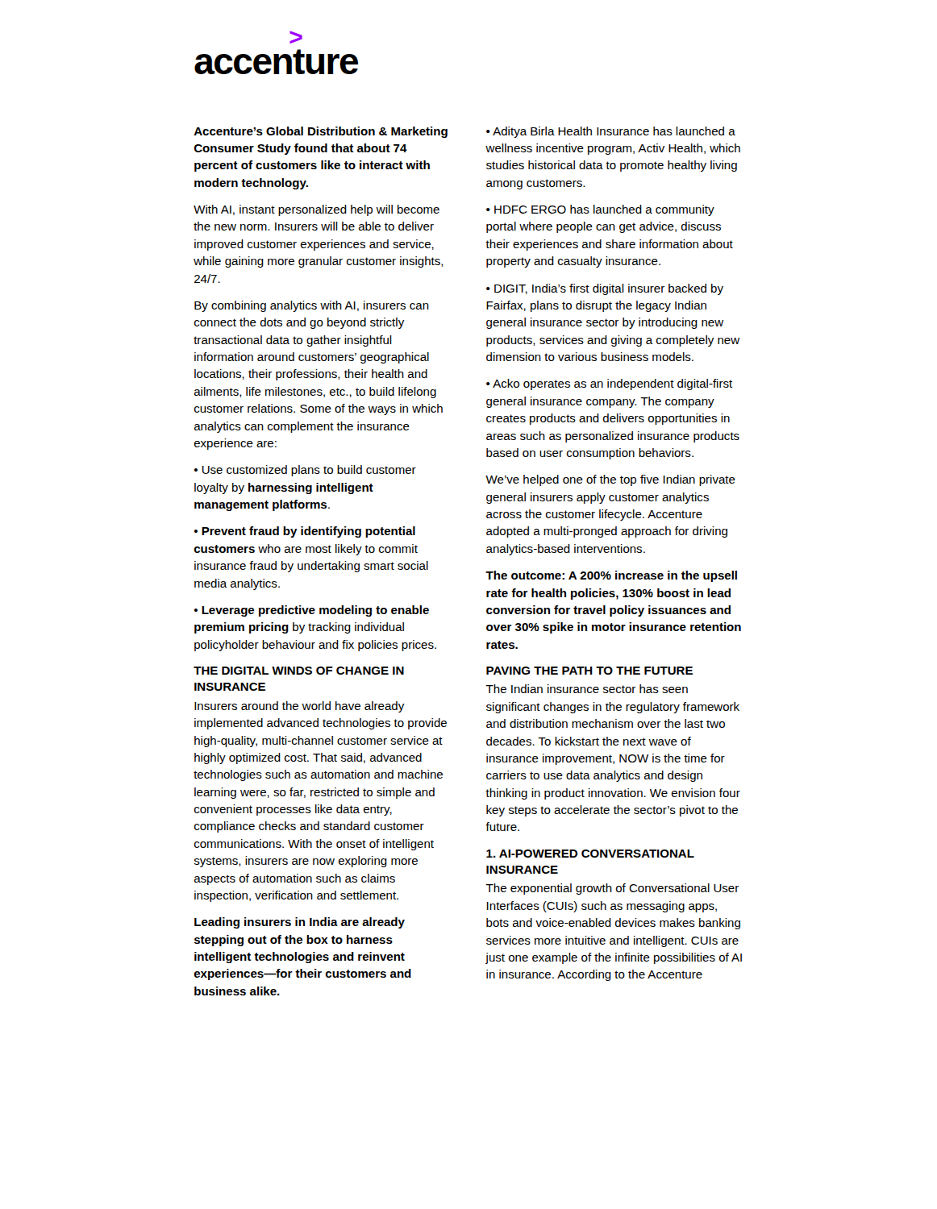accenture>
Accenture’s Global Distribution & Marketing Consumer Study found that about 74 percent of customers like to interact with modern technology.
With AI, instant personalized help will become the new norm. Insurers will be able to deliver improved customer experiences and service, while gaining more granular customer insights, 24/7.
By combining analytics with AI, insurers can connect the dots and go beyond strictly transactional data to gather insightful information around customers’ geographical locations, their professions, their health and ailments, life milestones, etc., to build lifelong customer relations. Some of the ways in which analytics can complement the insurance experience are:
• Use customized plans to build customer loyalty by harnessing intelligent management platforms.
• Prevent fraud by identifying potential customers who are most likely to commit insurance fraud by undertaking smart social media analytics.
• Leverage predictive modeling to enable premium pricing by tracking individual policyholder behaviour and fix policies prices.
The digital winds of change in insurance
Insurers around the world have already implemented advanced technologies to provide high-quality, multi-channel customer service at highly optimized cost. That said, advanced technologies such as automation and machine learning were, so far, restricted to simple and convenient processes like data entry, compliance checks and standard customer communications. With the onset of intelligent systems, insurers are now exploring more aspects of automation such as claims inspection, verification and settlement.
Leading insurers in India are already stepping out of the box to harness intelligent technologies and reinvent experiences—for their customers and business alike.
• Aditya Birla Health Insurance has launched a wellness incentive program, Activ Health, which studies historical data to promote healthy living among customers.
• HDFC ERGO has launched a community portal where people can get advice, discuss their experiences and share information about property and casualty insurance.
• DIGIT, India’s first digital insurer backed by Fairfax, plans to disrupt the legacy Indian general insurance sector by introducing new products, services and giving a completely new dimension to various business models.
• Acko operates as an independent digital-first general insurance company. The company creates products and delivers opportunities in areas such as personalized insurance products based on user consumption behaviors.
We’ve helped one of the top five Indian private general insurers apply customer analytics across the customer lifecycle. Accenture adopted a multi-pronged approach for driving analytics-based interventions.
The outcome: A 200% increase in the upsell rate for health policies, 130% boost in lead conversion for travel policy issuances and over 30% spike in motor insurance retention rates.
Paving the path to the future
The Indian insurance sector has seen significant changes in the regulatory framework and distribution mechanism over the last two decades. To kickstart the next wave of insurance improvement, NOW is the time for carriers to use data analytics and design thinking in product innovation. We envision four key steps to accelerate the sector’s pivot to the future.
1. AI-powered conversational insurance
The exponential growth of Conversational User Interfaces (CUIs) such as messaging apps, bots and voice-enabled devices makes banking services more intuitive and intelligent. CUIs are just one example of the infinite possibilities of AI in insurance. According to the Accenture